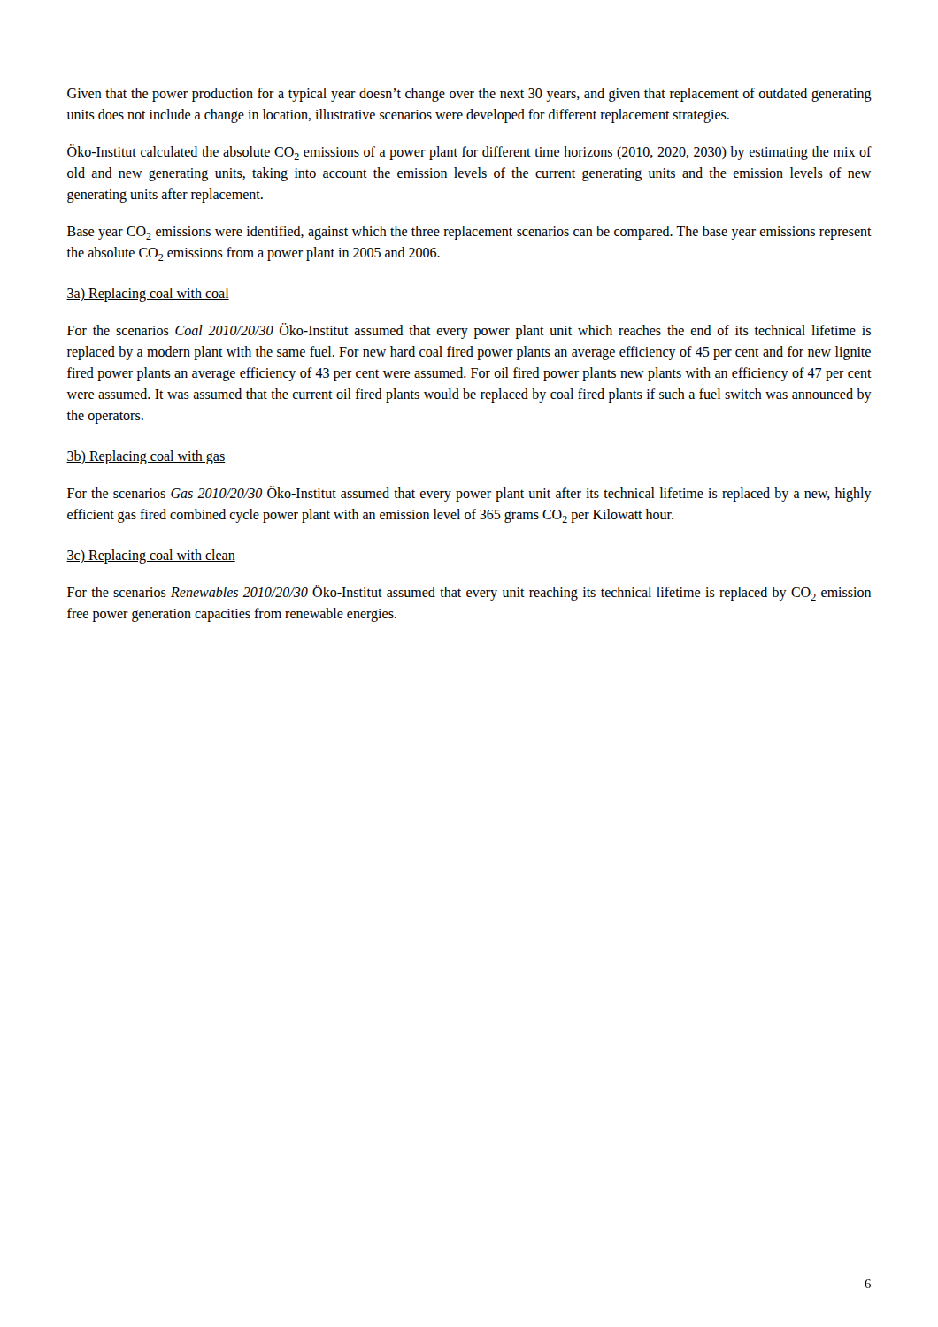Given that the power production for a typical year doesn’t change over the next 30 years, and given that replacement of outdated generating units does not include a change in location, illustrative scenarios were developed for different replacement strategies.
Öko-Institut calculated the absolute CO2 emissions of a power plant for different time horizons (2010, 2020, 2030) by estimating the mix of old and new generating units, taking into account the emission levels of the current generating units and the emission levels of new generating units after replacement.
Base year CO2 emissions were identified, against which the three replacement scenarios can be compared. The base year emissions represent the absolute CO2 emissions from a power plant in 2005 and 2006.
3a) Replacing coal with coal
For the scenarios Coal 2010/20/30 Öko-Institut assumed that every power plant unit which reaches the end of its technical lifetime is replaced by a modern plant with the same fuel. For new hard coal fired power plants an average efficiency of 45 per cent and for new lignite fired power plants an average efficiency of 43 per cent were assumed. For oil fired power plants new plants with an efficiency of 47 per cent were assumed. It was assumed that the current oil fired plants would be replaced by coal fired plants if such a fuel switch was announced by the operators.
3b) Replacing coal with gas
For the scenarios Gas 2010/20/30 Öko-Institut assumed that every power plant unit after its technical lifetime is replaced by a new, highly efficient gas fired combined cycle power plant with an emission level of 365 grams CO2 per Kilowatt hour.
3c) Replacing coal with clean
For the scenarios Renewables 2010/20/30 Öko-Institut assumed that every unit reaching its technical lifetime is replaced by CO2 emission free power generation capacities from renewable energies.
6